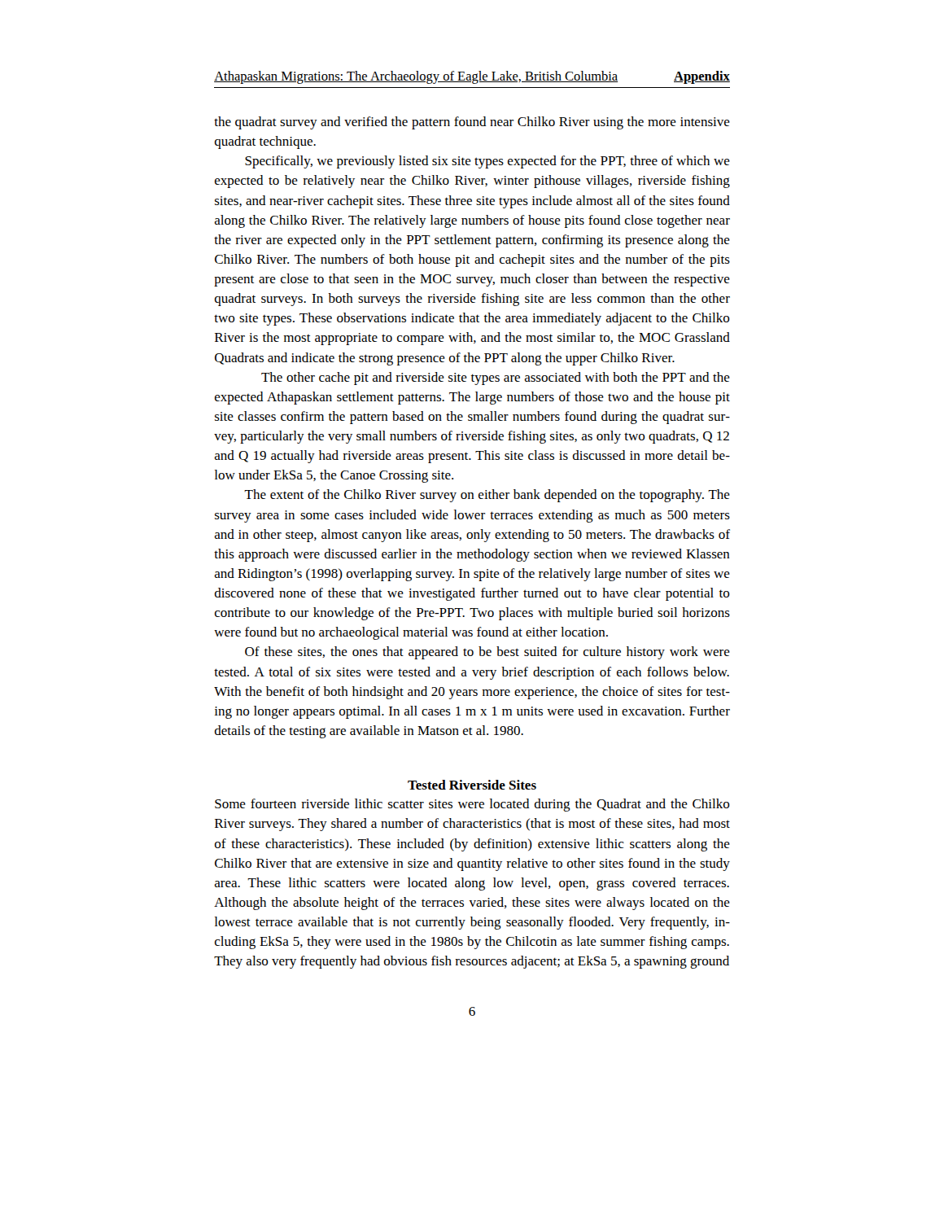Athapaskan Migrations: The Archaeology of Eagle Lake, British Columbia Appendix
the quadrat survey and verified the pattern found near Chilko River using the more intensive quadrat technique.
Specifically, we previously listed six site types expected for the PPT, three of which we expected to be relatively near the Chilko River, winter pithouse villages, riverside fishing sites, and near-river cachepit sites. These three site types include almost all of the sites found along the Chilko River. The relatively large numbers of house pits found close together near the river are expected only in the PPT settlement pattern, confirming its presence along the Chilko River. The numbers of both house pit and cachepit sites and the number of the pits present are close to that seen in the MOC survey, much closer than between the respective quadrat surveys. In both surveys the riverside fishing site are less common than the other two site types. These observations indicate that the area immediately adjacent to the Chilko River is the most appropriate to compare with, and the most similar to, the MOC Grassland Quadrats and indicate the strong presence of the PPT along the upper Chilko River.
The other cache pit and riverside site types are associated with both the PPT and the expected Athapaskan settlement patterns. The large numbers of those two and the house pit site classes confirm the pattern based on the smaller numbers found during the quadrat survey, particularly the very small numbers of riverside fishing sites, as only two quadrats, Q 12 and Q 19 actually had riverside areas present. This site class is discussed in more detail below under EkSa 5, the Canoe Crossing site.
The extent of the Chilko River survey on either bank depended on the topography. The survey area in some cases included wide lower terraces extending as much as 500 meters and in other steep, almost canyon like areas, only extending to 50 meters. The drawbacks of this approach were discussed earlier in the methodology section when we reviewed Klassen and Ridington’s (1998) overlapping survey. In spite of the relatively large number of sites we discovered none of these that we investigated further turned out to have clear potential to contribute to our knowledge of the Pre-PPT. Two places with multiple buried soil horizons were found but no archaeological material was found at either location.
Of these sites, the ones that appeared to be best suited for culture history work were tested. A total of six sites were tested and a very brief description of each follows below. With the benefit of both hindsight and 20 years more experience, the choice of sites for testing no longer appears optimal. In all cases 1 m x 1 m units were used in excavation. Further details of the testing are available in Matson et al. 1980.
Tested Riverside Sites
Some fourteen riverside lithic scatter sites were located during the Quadrat and the Chilko River surveys. They shared a number of characteristics (that is most of these sites, had most of these characteristics). These included (by definition) extensive lithic scatters along the Chilko River that are extensive in size and quantity relative to other sites found in the study area. These lithic scatters were located along low level, open, grass covered terraces. Although the absolute height of the terraces varied, these sites were always located on the lowest terrace available that is not currently being seasonally flooded. Very frequently, including EkSa 5, they were used in the 1980s by the Chilcotin as late summer fishing camps. They also very frequently had obvious fish resources adjacent; at EkSa 5, a spawning ground
6